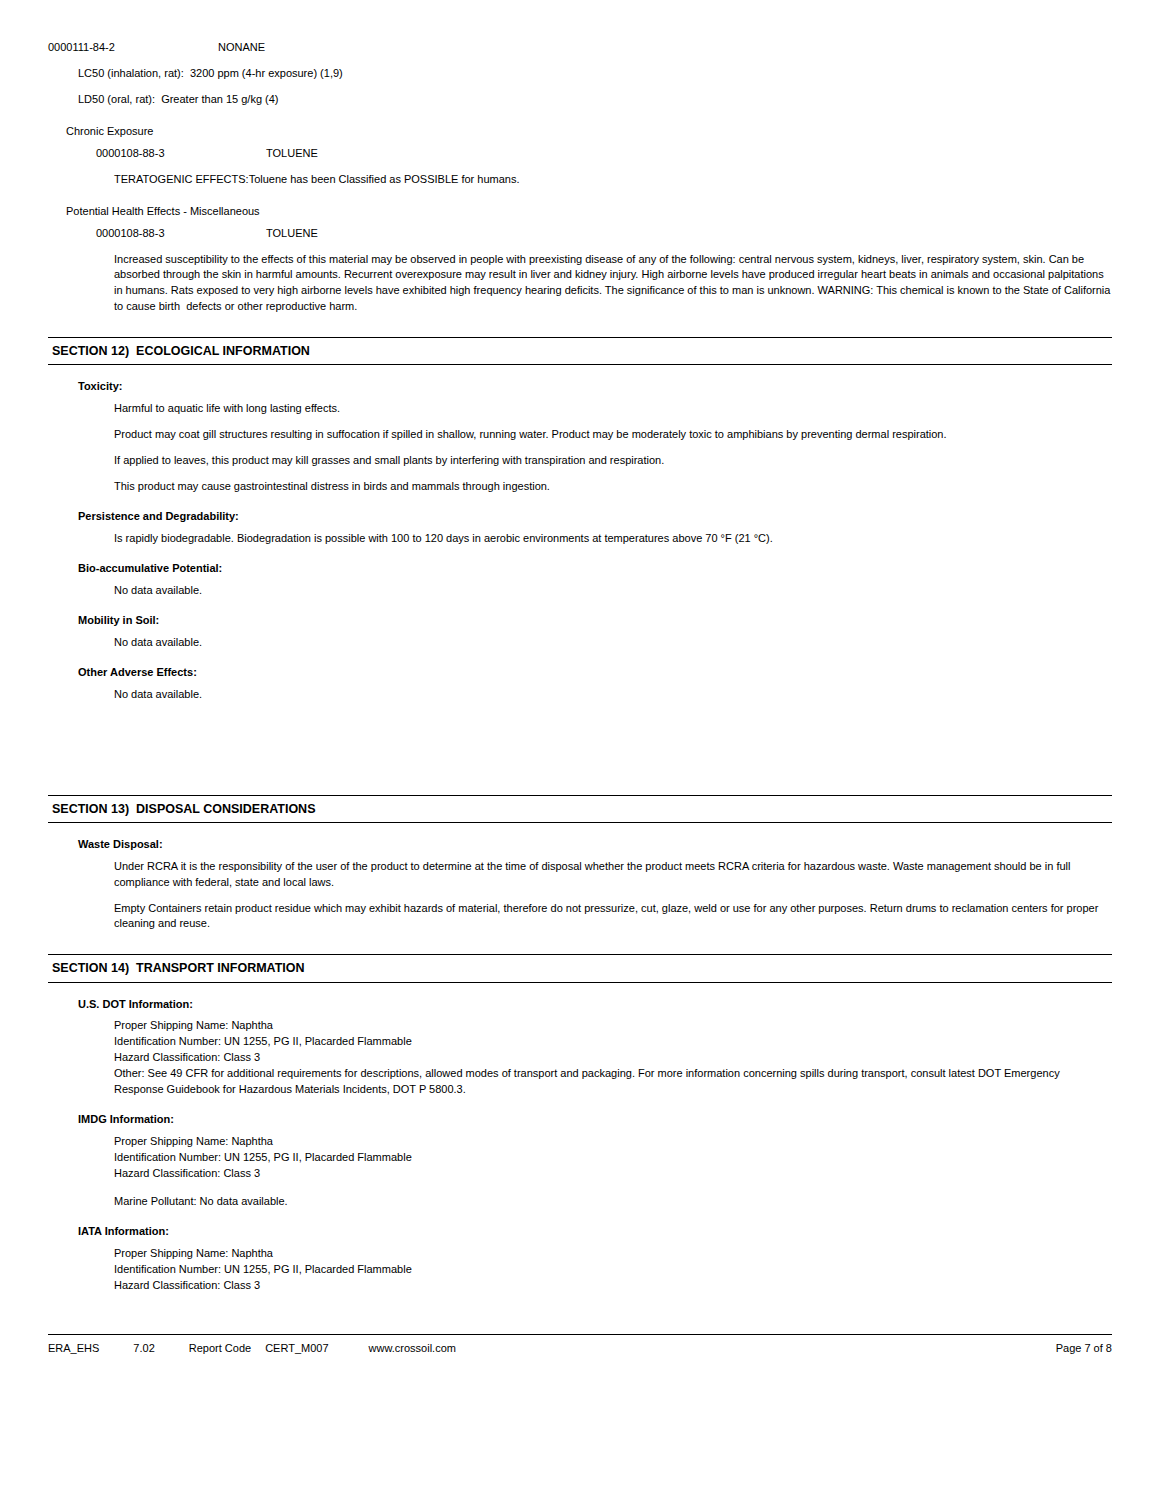0000111-84-2 NONANE
LC50 (inhalation, rat): 3200 ppm (4-hr exposure) (1,9)
LD50 (oral, rat): Greater than 15 g/kg (4)
Chronic Exposure
0000108-88-3 TOLUENE
TERATOGENIC EFFECTS:Toluene has been Classified as POSSIBLE for humans.
Potential Health Effects - Miscellaneous
0000108-88-3 TOLUENE
Increased susceptibility to the effects of this material may be observed in people with preexisting disease of any of the following: central nervous system, kidneys, liver, respiratory system, skin. Can be absorbed through the skin in harmful amounts. Recurrent overexposure may result in liver and kidney injury. High airborne levels have produced irregular heart beats in animals and occasional palpitations in humans. Rats exposed to very high airborne levels have exhibited high frequency hearing deficits. The significance of this to man is unknown. WARNING: This chemical is known to the State of California to cause birth defects or other reproductive harm.
SECTION 12) ECOLOGICAL INFORMATION
Toxicity:
Harmful to aquatic life with long lasting effects.
Product may coat gill structures resulting in suffocation if spilled in shallow, running water. Product may be moderately toxic to amphibians by preventing dermal respiration.
If applied to leaves, this product may kill grasses and small plants by interfering with transpiration and respiration.
This product may cause gastrointestinal distress in birds and mammals through ingestion.
Persistence and Degradability:
Is rapidly biodegradable. Biodegradation is possible with 100 to 120 days in aerobic environments at temperatures above 70 °F (21 °C).
Bio-accumulative Potential:
No data available.
Mobility in Soil:
No data available.
Other Adverse Effects:
No data available.
SECTION 13) DISPOSAL CONSIDERATIONS
Waste Disposal:
Under RCRA it is the responsibility of the user of the product to determine at the time of disposal whether the product meets RCRA criteria for hazardous waste. Waste management should be in full compliance with federal, state and local laws.
Empty Containers retain product residue which may exhibit hazards of material, therefore do not pressurize, cut, glaze, weld or use for any other purposes. Return drums to reclamation centers for proper cleaning and reuse.
SECTION 14) TRANSPORT INFORMATION
U.S. DOT Information:
Proper Shipping Name: Naphtha
Identification Number: UN 1255, PG II, Placarded Flammable
Hazard Classification: Class 3
Other: See 49 CFR for additional requirements for descriptions, allowed modes of transport and packaging. For more information concerning spills during transport, consult latest DOT Emergency Response Guidebook for Hazardous Materials Incidents, DOT P 5800.3.
IMDG Information:
Proper Shipping Name: Naphtha
Identification Number: UN 1255, PG II, Placarded Flammable
Hazard Classification: Class 3
Marine Pollutant: No data available.
IATA Information:
Proper Shipping Name: Naphtha
Identification Number: UN 1255, PG II, Placarded Flammable
Hazard Classification: Class 3
ERA_EHS 7.02 Report Code CERT_M007 www.crossoil.com Page 7 of 8